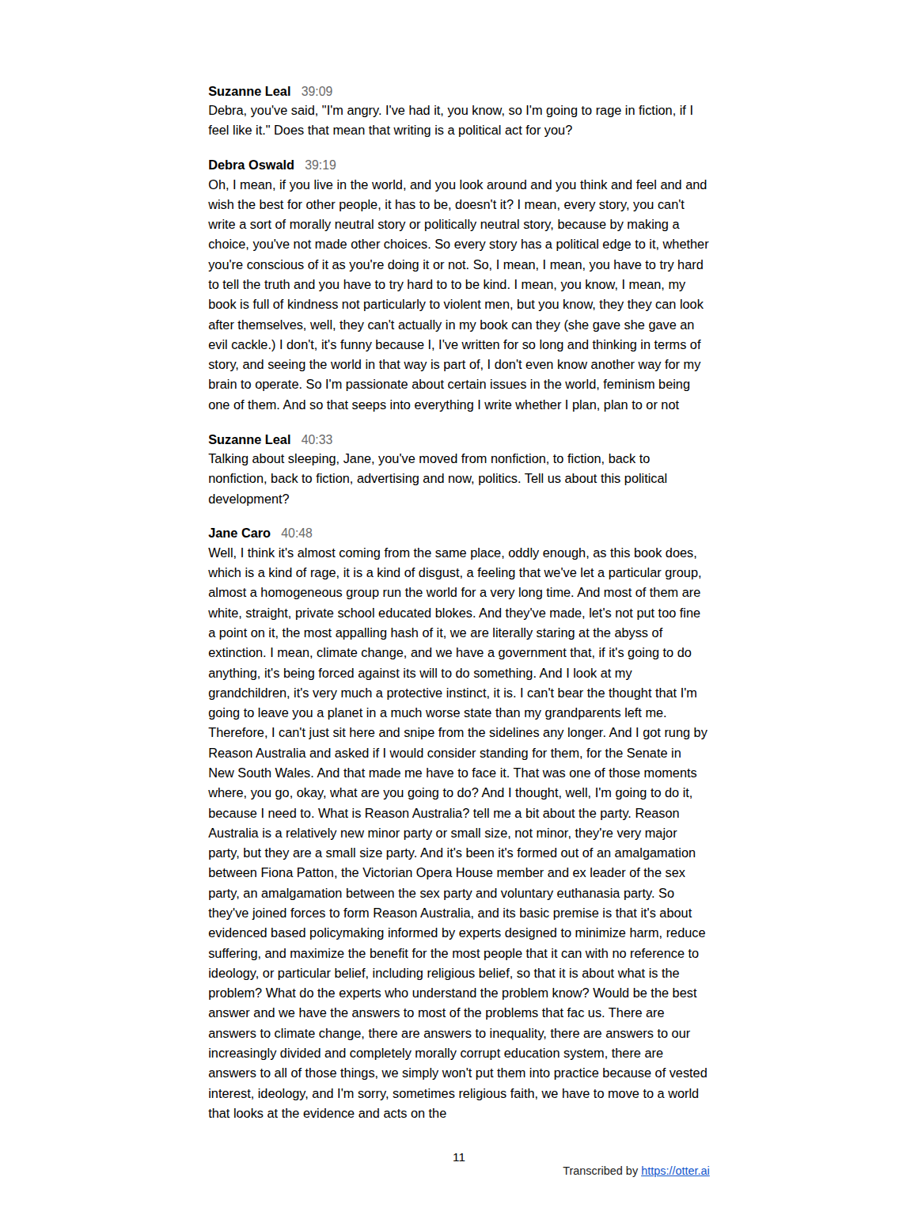Suzanne Leal 39:09
Debra, you've said, "I'm angry. I've had it, you know, so I'm going to rage in fiction, if I feel like it." Does that mean that writing is a political act for you?
Debra Oswald 39:19
Oh, I mean, if you live in the world, and you look around and you think and feel and and wish the best for other people, it has to be, doesn't it? I mean, every story, you can't write a sort of morally neutral story or politically neutral story, because by making a choice, you've not made other choices. So every story has a political edge to it, whether you're conscious of it as you're doing it or not. So, I mean, I mean, you have to try hard to tell the truth and you have to try hard to to be kind. I mean, you know, I mean, my book is full of kindness not particularly to violent men, but you know, they they can look after themselves, well, they can't actually in my book can they (she gave she gave an evil cackle.) I don't, it's funny because I, I've written for so long and thinking in terms of story, and seeing the world in that way is part of, I don't even know another way for my brain to operate. So I'm passionate about certain issues in the world, feminism being one of them. And so that seeps into everything I write whether I plan, plan to or not
Suzanne Leal 40:33
Talking about sleeping, Jane, you've moved from nonfiction, to fiction, back to nonfiction, back to fiction, advertising and now, politics. Tell us about this political development?
Jane Caro 40:48
Well, I think it's almost coming from the same place, oddly enough, as this book does, which is a kind of rage, it is a kind of disgust, a feeling that we've let a particular group, almost a homogeneous group run the world for a very long time. And most of them are white, straight, private school educated blokes. And they've made, let's not put too fine a point on it, the most appalling hash of it, we are literally staring at the abyss of extinction. I mean, climate change, and we have a government that, if it's going to do anything, it's being forced against its will to do something. And I look at my grandchildren, it's very much a protective instinct, it is. I can't bear the thought that I'm going to leave you a planet in a much worse state than my grandparents left me. Therefore, I can't just sit here and snipe from the sidelines any longer. And I got rung by Reason Australia and asked if I would consider standing for them, for the Senate in New South Wales. And that made me have to face it. That was one of those moments where, you go, okay, what are you going to do? And I thought, well, I'm going to do it, because I need to. What is Reason Australia? tell me a bit about the party. Reason Australia is a relatively new minor party or small size, not minor, they're very major party, but they are a small size party. And it's been it's formed out of an amalgamation between Fiona Patton, the Victorian Opera House member and ex leader of the sex party, an amalgamation between the sex party and voluntary euthanasia party. So they've joined forces to form Reason Australia, and its basic premise is that it's about evidenced based policymaking informed by experts designed to minimize harm, reduce suffering, and maximize the benefit for the most people that it can with no reference to ideology, or particular belief, including religious belief, so that it is about what is the problem? What do the experts who understand the problem know? Would be the best answer and we have the answers to most of the problems that fac us. There are answers to climate change, there are answers to inequality, there are answers to our increasingly divided and completely morally corrupt education system, there are answers to all of those things, we simply won't put them into practice because of vested interest, ideology, and I'm sorry, sometimes religious faith, we have to move to a world that looks at the evidence and acts on the
11
Transcribed by https://otter.ai